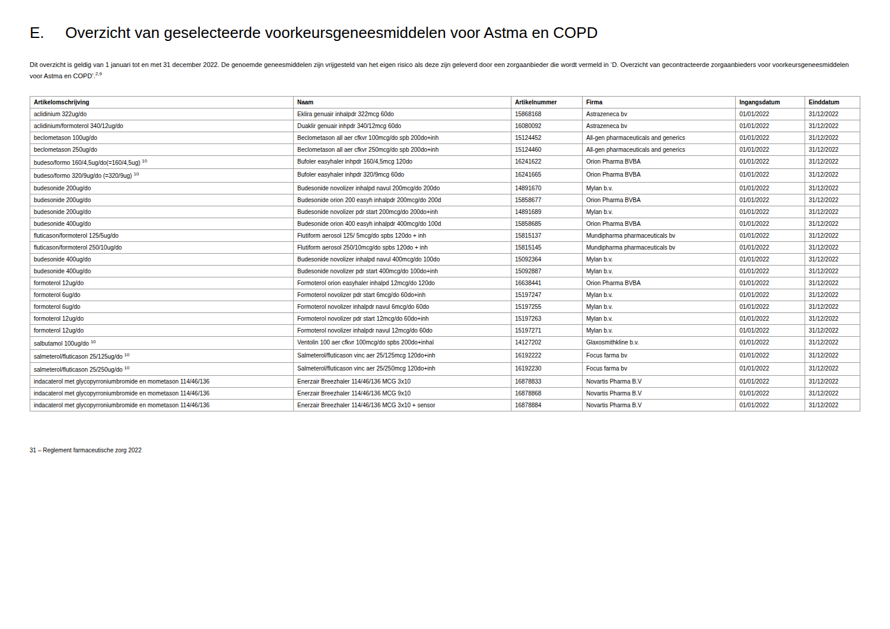E. Overzicht van geselecteerde voorkeursgeneesmiddelen voor Astma en COPD
Dit overzicht is geldig van 1 januari tot en met 31 december 2022. De genoemde geneesmiddelen zijn vrijgesteld van het eigen risico als deze zijn geleverd door een zorgaanbieder die wordt vermeld in ‘D. Overzicht van gecontracteerde zorgaanbieders voor voorkeursgeneesmiddelen voor Astma en COPD’.2,9
| Artikelomschrijving | Naam | Artikelnummer | Firma | Ingangsdatum | Einddatum |
| --- | --- | --- | --- | --- | --- |
| aclidinium 322ug/do | Eklira genuair inhalpdr 322mcg 60do | 15868168 | Astrazeneca bv | 01/01/2022 | 31/12/2022 |
| aclidinium/formoterol 340/12ug/do | Duaklir genuair inhpdr 340/12mcg 60do | 16080092 | Astrazeneca bv | 01/01/2022 | 31/12/2022 |
| beclometason 100ug/do | Beclometason all aer cfkvr 100mcg/do spb 200do+inh | 15124452 | All-gen pharmaceuticals and generics | 01/01/2022 | 31/12/2022 |
| beclometason 250ug/do | Beclometason all aer cfkvr 250mcg/do spb 200do+inh | 15124460 | All-gen pharmaceuticals and generics | 01/01/2022 | 31/12/2022 |
| budeso/formo 160/4,5ug/do(=160/4,5ug) 10 | Bufoler easyhaler inhpdr 160/4,5mcg 120do | 16241622 | Orion Pharma BVBA | 01/01/2022 | 31/12/2022 |
| budeso/formo 320/9ug/do (=320/9ug) 10 | Bufoler easyhaler inhpdr 320/9mcg 60do | 16241665 | Orion Pharma BVBA | 01/01/2022 | 31/12/2022 |
| budesonide 200ug/do | Budesonide novolizer inhalpd navul 200mcg/do 200do | 14891670 | Mylan b.v. | 01/01/2022 | 31/12/2022 |
| budesonide 200ug/do | Budesonide orion 200 easyh inhalpdr 200mcg/do 200d | 15858677 | Orion Pharma BVBA | 01/01/2022 | 31/12/2022 |
| budesonide 200ug/do | Budesonide novolizer pdr start 200mcg/do 200do+inh | 14891689 | Mylan b.v. | 01/01/2022 | 31/12/2022 |
| budesonide 400ug/do | Budesonide orion 400 easyh inhalpdr 400mcg/do 100d | 15858685 | Orion Pharma BVBA | 01/01/2022 | 31/12/2022 |
| fluticason/formoterol 125/5ug/do | Flutiform aerosol 125/ 5mcg/do spbs 120do + inh | 15815137 | Mundipharma pharmaceuticals bv | 01/01/2022 | 31/12/2022 |
| fluticason/formoterol 250/10ug/do | Flutiform aerosol 250/10mcg/do spbs 120do + inh | 15815145 | Mundipharma pharmaceuticals bv | 01/01/2022 | 31/12/2022 |
| budesonide 400ug/do | Budesonide novolizer inhalpd navul 400mcg/do 100do | 15092364 | Mylan b.v. | 01/01/2022 | 31/12/2022 |
| budesonide 400ug/do | Budesonide novolizer pdr start 400mcg/do 100do+inh | 15092887 | Mylan b.v. | 01/01/2022 | 31/12/2022 |
| formoterol 12ug/do | Formoterol orion easyhaler inhalpd 12mcg/do 120do | 16638441 | Orion Pharma BVBA | 01/01/2022 | 31/12/2022 |
| formoterol 6ug/do | Formoterol novolizer pdr start 6mcg/do 60do+inh | 15197247 | Mylan b.v. | 01/01/2022 | 31/12/2022 |
| formoterol 6ug/do | Formoterol novolizer inhalpdr navul 6mcg/do 60do | 15197255 | Mylan b.v. | 01/01/2022 | 31/12/2022 |
| formoterol 12ug/do | Formoterol novolizer pdr start 12mcg/do 60do+inh | 15197263 | Mylan b.v. | 01/01/2022 | 31/12/2022 |
| formoterol 12ug/do | Formoterol novolizer inhalpdr navul 12mcg/do 60do | 15197271 | Mylan b.v. | 01/01/2022 | 31/12/2022 |
| salbutamol 100ug/do 10 | Ventolin 100 aer cfkvr 100mcg/do spbs 200do+inhal | 14127202 | Glaxosmithkline b.v. | 01/01/2022 | 31/12/2022 |
| salmeterol/fluticason 25/125ug/do 10 | Salmeterol/fluticason vinc aer 25/125mcg 120do+inh | 16192222 | Focus farma bv | 01/01/2022 | 31/12/2022 |
| salmeterol/fluticason 25/250ug/do 10 | Salmeterol/fluticason vinc aer 25/250mcg 120do+inh | 16192230 | Focus farma bv | 01/01/2022 | 31/12/2022 |
| indacaterol met glycopyrroniumbromide en mometason 114/46/136 | Enerzair Breezhaler 114/46/136 MCG 3x10 | 16878833 | Novartis Pharma B.V | 01/01/2022 | 31/12/2022 |
| indacaterol met glycopyrroniumbromide en mometason 114/46/136 | Enerzair Breezhaler 114/46/136 MCG 9x10 | 16878868 | Novartis Pharma B.V | 01/01/2022 | 31/12/2022 |
| indacaterol met glycopyrroniumbromide en mometason 114/46/136 | Enerzair Breezhaler 114/46/136 MCG 3x10 + sensor | 16878884 | Novartis Pharma B.V | 01/01/2022 | 31/12/2022 |
31 – Reglement farmaceutische zorg 2022